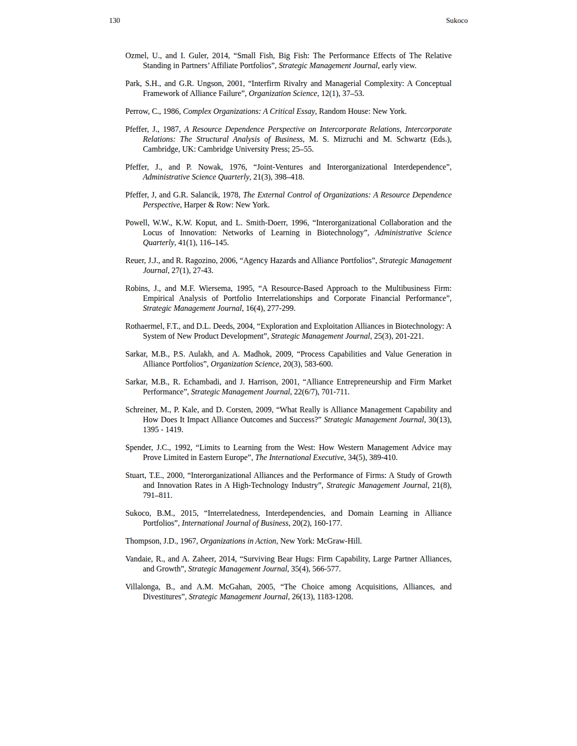130 Sukoco
Ozmel, U., and I. Guler, 2014, “Small Fish, Big Fish: The Performance Effects of The Relative Standing in Partners’ Affiliate Portfolios”, Strategic Management Journal, early view.
Park, S.H., and G.R. Ungson, 2001, “Interfirm Rivalry and Managerial Complexity: A Conceptual Framework of Alliance Failure”, Organization Science, 12(1), 37–53.
Perrow, C., 1986, Complex Organizations: A Critical Essay, Random House: New York.
Pfeffer, J., 1987, A Resource Dependence Perspective on Intercorporate Relations, Intercorporate Relations: The Structural Analysis of Business, M. S. Mizruchi and M. Schwartz (Eds.), Cambridge, UK: Cambridge University Press; 25–55.
Pfeffer, J., and P. Nowak, 1976, “Joint-Ventures and Interorganizational Interdependence”, Administrative Science Quarterly, 21(3), 398–418.
Pfeffer, J, and G.R. Salancik, 1978, The External Control of Organizations: A Resource Dependence Perspective, Harper & Row: New York.
Powell, W.W., K.W. Koput, and L. Smith-Doerr, 1996, “Interorganizational Collaboration and the Locus of Innovation: Networks of Learning in Biotechnology”, Administrative Science Quarterly, 41(1), 116–145.
Reuer, J.J., and R. Ragozino, 2006, “Agency Hazards and Alliance Portfolios”, Strategic Management Journal, 27(1), 27-43.
Robins, J., and M.F. Wiersema, 1995, “A Resource-Based Approach to the Multibusiness Firm: Empirical Analysis of Portfolio Interrelationships and Corporate Financial Performance”, Strategic Management Journal, 16(4), 277-299.
Rothaermel, F.T., and D.L. Deeds, 2004, “Exploration and Exploitation Alliances in Biotechnology: A System of New Product Development”, Strategic Management Journal, 25(3), 201-221.
Sarkar, M.B., P.S. Aulakh, and A. Madhok, 2009, “Process Capabilities and Value Generation in Alliance Portfolios”, Organization Science, 20(3), 583-600.
Sarkar, M.B., R. Echambadi, and J. Harrison, 2001, “Alliance Entrepreneurship and Firm Market Performance”, Strategic Management Journal, 22(6/7), 701-711.
Schreiner, M., P. Kale, and D. Corsten, 2009, “What Really is Alliance Management Capability and How Does It Impact Alliance Outcomes and Success?” Strategic Management Journal, 30(13), 1395 - 1419.
Spender, J.C., 1992, “Limits to Learning from the West: How Western Management Advice may Prove Limited in Eastern Europe”, The International Executive, 34(5), 389-410.
Stuart, T.E., 2000, “Interorganizational Alliances and the Performance of Firms: A Study of Growth and Innovation Rates in A High-Technology Industry”, Strategic Management Journal, 21(8), 791–811.
Sukoco, B.M., 2015, “Interrelatedness, Interdependencies, and Domain Learning in Alliance Portfolios”, International Journal of Business, 20(2), 160-177.
Thompson, J.D., 1967, Organizations in Action, New York: McGraw-Hill.
Vandaie, R., and A. Zaheer, 2014, “Surviving Bear Hugs: Firm Capability, Large Partner Alliances, and Growth”, Strategic Management Journal, 35(4), 566-577.
Villalonga, B., and A.M. McGahan, 2005, “The Choice among Acquisitions, Alliances, and Divestitures”, Strategic Management Journal, 26(13), 1183-1208.